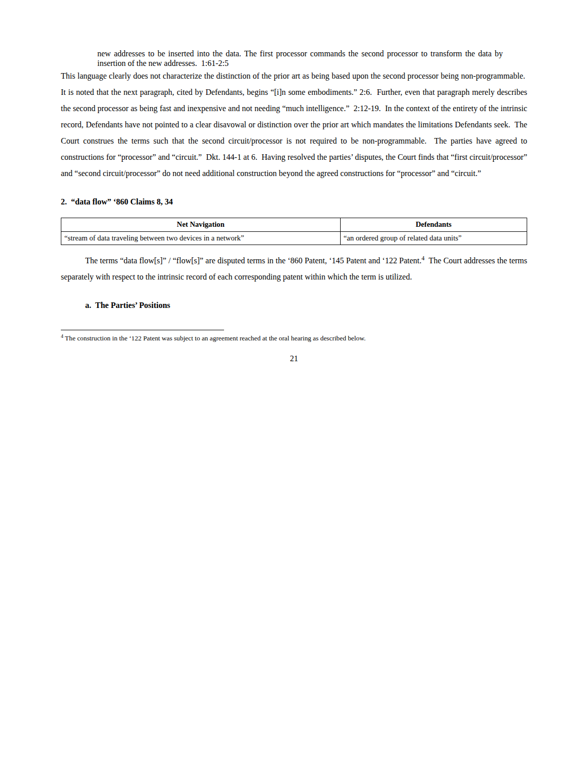new addresses to be inserted into the data. The first processor commands the second processor to transform the data by insertion of the new addresses. 1:61-2:5
This language clearly does not characterize the distinction of the prior art as being based upon the second processor being non-programmable. It is noted that the next paragraph, cited by Defendants, begins “[i]n some embodiments.” 2:6. Further, even that paragraph merely describes the second processor as being fast and inexpensive and not needing “much intelligence.” 2:12-19. In the context of the entirety of the intrinsic record, Defendants have not pointed to a clear disavowal or distinction over the prior art which mandates the limitations Defendants seek. The Court construes the terms such that the second circuit/processor is not required to be non-programmable. The parties have agreed to constructions for “processor” and “circuit.” Dkt. 144-1 at 6. Having resolved the parties’ disputes, the Court finds that “first circuit/processor” and “second circuit/processor” do not need additional construction beyond the agreed constructions for “processor” and “circuit.”
2. “data flow” ‘860 Claims 8, 34
| Net Navigation | Defendants |
| --- | --- |
| “stream of data traveling between two devices in a network” | “an ordered group of related data units” |
The terms “data flow[s]” / “flow[s]” are disputed terms in the ‘860 Patent, ‘145 Patent and ‘122 Patent.4 The Court addresses the terms separately with respect to the intrinsic record of each corresponding patent within which the term is utilized.
a. The Parties’ Positions
4 The construction in the ‘122 Patent was subject to an agreement reached at the oral hearing as described below.
21